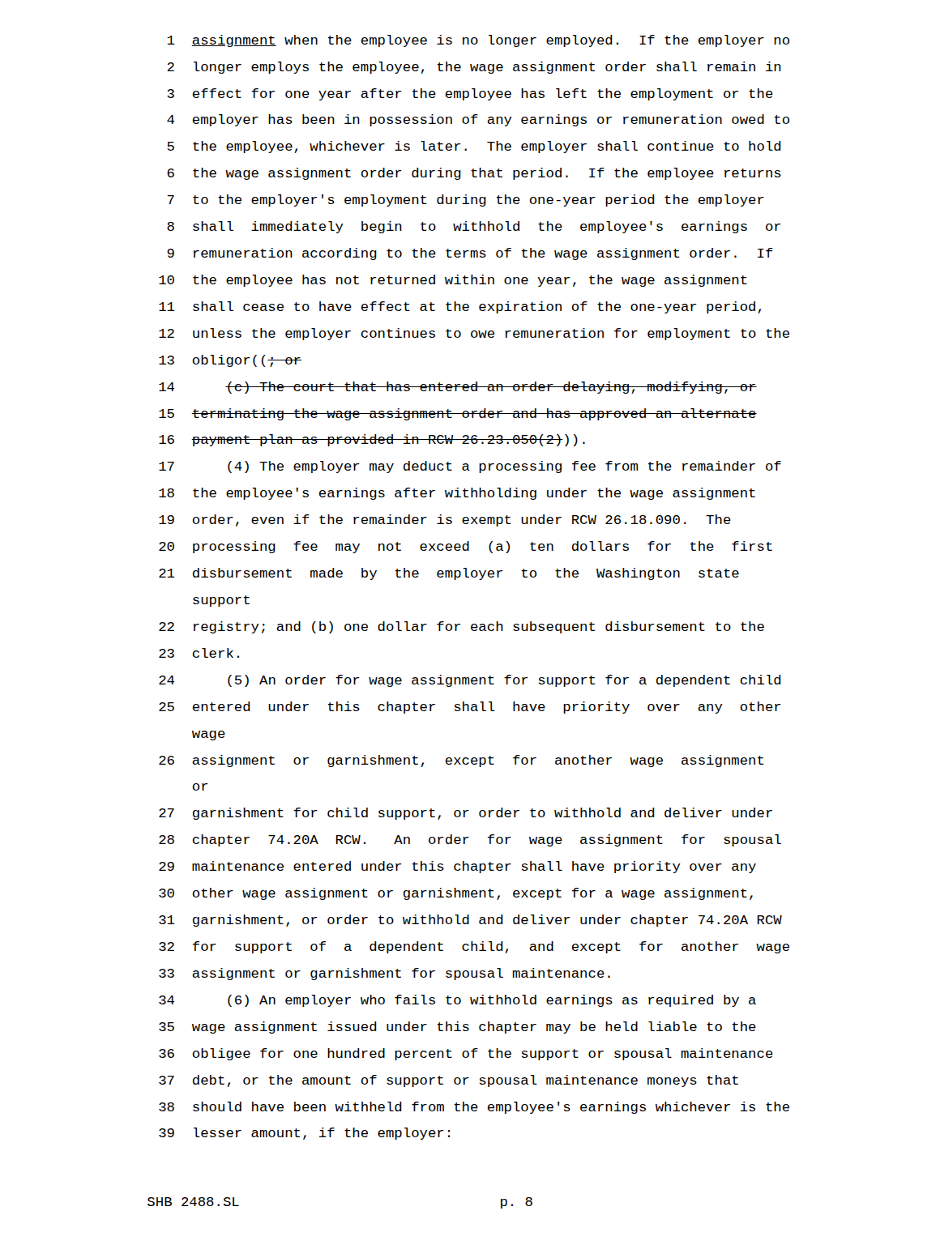assignment when the employee is no longer employed. If the employer no
longer employs the employee, the wage assignment order shall remain in
effect for one year after the employee has left the employment or the
employer has been in possession of any earnings or remuneration owed to
the employee, whichever is later. The employer shall continue to hold
the wage assignment order during that period. If the employee returns
to the employer's employment during the one-year period the employer
shall immediately begin to withhold the employee's earnings or
remuneration according to the terms of the wage assignment order. If
the employee has not returned within one year, the wage assignment
shall cease to have effect at the expiration of the one-year period,
unless the employer continues to owe remuneration for employment to the
obligor((; or
(c) The court that has entered an order delaying, modifying, or
terminating the wage assignment order and has approved an alternate
payment plan as provided in RCW 26.23.050(2))).
(4) The employer may deduct a processing fee from the remainder of
the employee's earnings after withholding under the wage assignment
order, even if the remainder is exempt under RCW 26.18.090. The
processing fee may not exceed (a) ten dollars for the first
disbursement made by the employer to the Washington state support
registry; and (b) one dollar for each subsequent disbursement to the
clerk.
(5) An order for wage assignment for support for a dependent child
entered under this chapter shall have priority over any other wage
assignment or garnishment, except for another wage assignment or
garnishment for child support, or order to withhold and deliver under
chapter 74.20A RCW. An order for wage assignment for spousal
maintenance entered under this chapter shall have priority over any
other wage assignment or garnishment, except for a wage assignment,
garnishment, or order to withhold and deliver under chapter 74.20A RCW
for support of a dependent child, and except for another wage
assignment or garnishment for spousal maintenance.
(6) An employer who fails to withhold earnings as required by a
wage assignment issued under this chapter may be held liable to the
obligee for one hundred percent of the support or spousal maintenance
debt, or the amount of support or spousal maintenance moneys that
should have been withheld from the employee's earnings whichever is the
lesser amount, if the employer:
SHB 2488.SL
p. 8